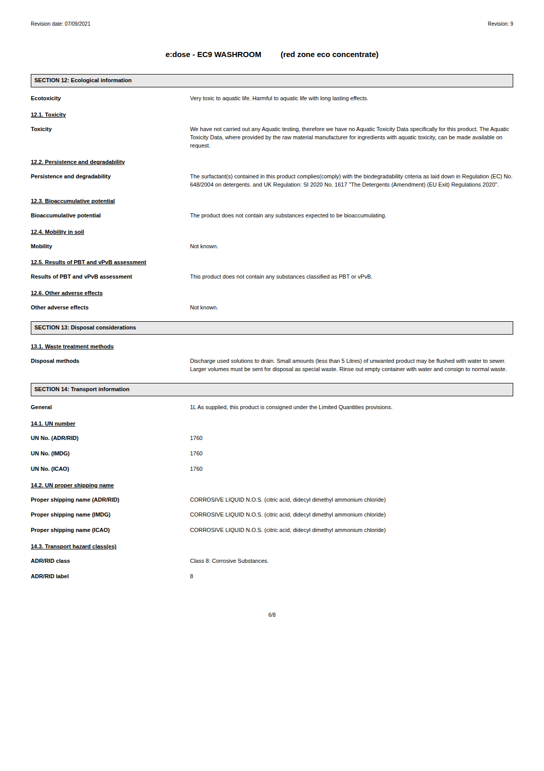Revision date: 07/09/2021 Revision: 9
e:dose - EC9 WASHROOM (red zone eco concentrate)
SECTION 12: Ecological information
Ecotoxicity
Very toxic to aquatic life. Harmful to aquatic life with long lasting effects.
12.1. Toxicity
Toxicity
We have not carried out any Aquatic testing, therefore we have no Aquatic Toxicity Data specifically for this product. The Aquatic Toxicity Data, where provided by the raw material manufacturer for ingredients with aquatic toxicity, can be made available on request.
12.2. Persistence and degradability
Persistence and degradability
The surfactant(s) contained in this product complies(comply) with the biodegradability criteria as laid down in Regulation (EC) No. 648/2004 on detergents. and UK Regulation: SI 2020 No. 1617 "The Detergents (Amendment) (EU Exit) Regulations 2020".
12.3. Bioaccumulative potential
Bioaccumulative potential
The product does not contain any substances expected to be bioaccumulating.
12.4. Mobility in soil
Mobility
Not known.
12.5. Results of PBT and vPvB assessment
Results of PBT and vPvB assessment
This product does not contain any substances classified as PBT or vPvB.
12.6. Other adverse effects
Other adverse effects
Not known.
SECTION 13: Disposal considerations
13.1. Waste treatment methods
Disposal methods
Discharge used solutions to drain. Small amounts (less than 5 Litres) of unwanted product may be flushed with water to sewer. Larger volumes must be sent for disposal as special waste. Rinse out empty container with water and consign to normal waste.
SECTION 14: Transport information
General
1L As supplied, this product is consigned under the Limited Quantities provisions.
14.1. UN number
UN No. (ADR/RID)
1760
UN No. (IMDG)
1760
UN No. (ICAO)
1760
14.2. UN proper shipping name
Proper shipping name (ADR/RID)
CORROSIVE LIQUID N.O.S. (citric acid, didecyl dimethyl ammonium chloride)
Proper shipping name (IMDG)
CORROSIVE LIQUID N.O.S. (citric acid, didecyl dimethyl ammonium chloride)
Proper shipping name (ICAO)
CORROSIVE LIQUID N.O.S. (citric acid, didecyl dimethyl ammonium chloride)
14.3. Transport hazard class(es)
ADR/RID class
Class 8: Corrosive Substances.
ADR/RID label
8
6/8